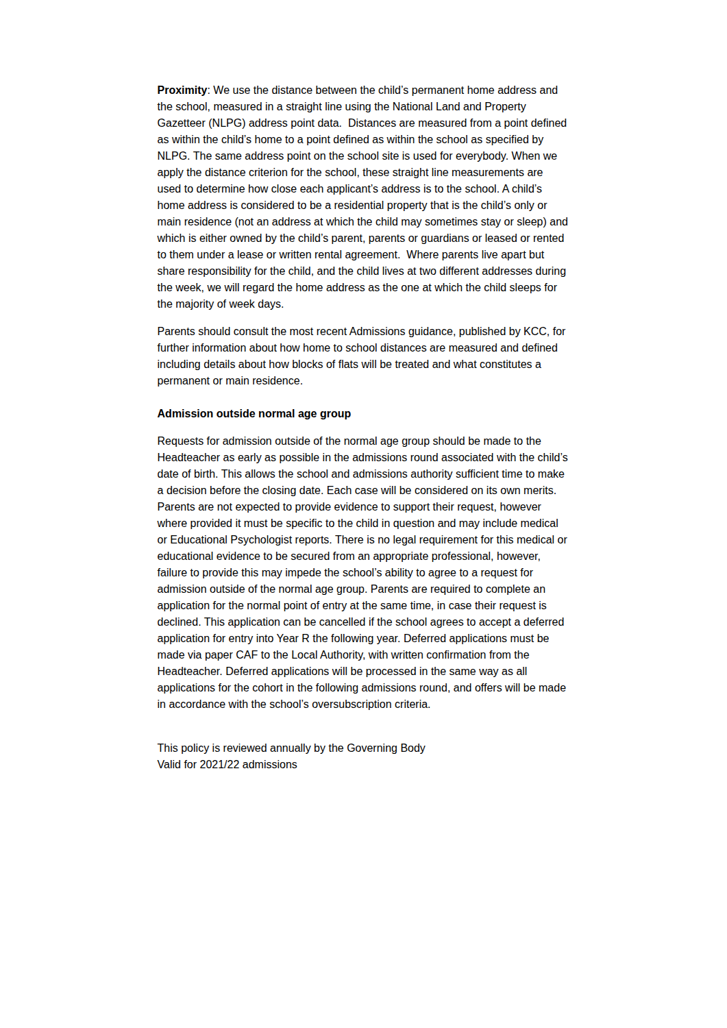Proximity: We use the distance between the child’s permanent home address and the school, measured in a straight line using the National Land and Property Gazetteer (NLPG) address point data. Distances are measured from a point defined as within the child’s home to a point defined as within the school as specified by NLPG. The same address point on the school site is used for everybody. When we apply the distance criterion for the school, these straight line measurements are used to determine how close each applicant’s address is to the school. A child’s home address is considered to be a residential property that is the child’s only or main residence (not an address at which the child may sometimes stay or sleep) and which is either owned by the child’s parent, parents or guardians or leased or rented to them under a lease or written rental agreement. Where parents live apart but share responsibility for the child, and the child lives at two different addresses during the week, we will regard the home address as the one at which the child sleeps for the majority of week days.
Parents should consult the most recent Admissions guidance, published by KCC, for further information about how home to school distances are measured and defined including details about how blocks of flats will be treated and what constitutes a permanent or main residence.
Admission outside normal age group
Requests for admission outside of the normal age group should be made to the Headteacher as early as possible in the admissions round associated with the child’s date of birth. This allows the school and admissions authority sufficient time to make a decision before the closing date. Each case will be considered on its own merits. Parents are not expected to provide evidence to support their request, however where provided it must be specific to the child in question and may include medical or Educational Psychologist reports. There is no legal requirement for this medical or educational evidence to be secured from an appropriate professional, however, failure to provide this may impede the school’s ability to agree to a request for admission outside of the normal age group. Parents are required to complete an application for the normal point of entry at the same time, in case their request is declined. This application can be cancelled if the school agrees to accept a deferred application for entry into Year R the following year. Deferred applications must be made via paper CAF to the Local Authority, with written confirmation from the Headteacher. Deferred applications will be processed in the same way as all applications for the cohort in the following admissions round, and offers will be made in accordance with the school’s oversubscription criteria.
This policy is reviewed annually by the Governing Body
Valid for 2021/22 admissions